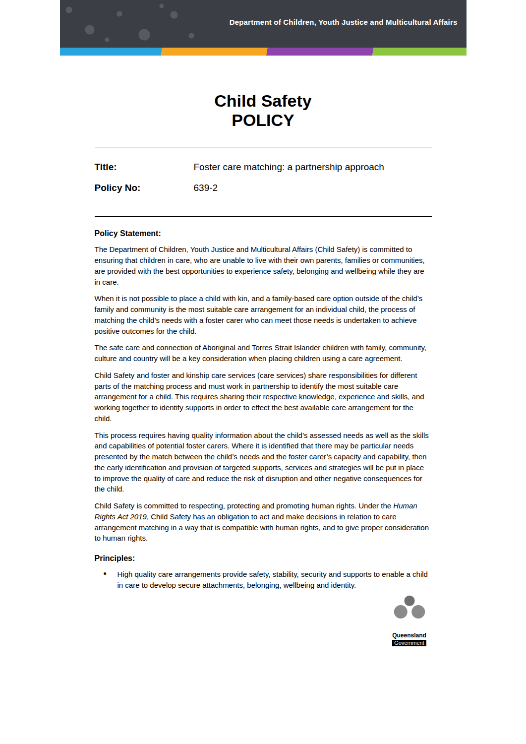Department of Children, Youth Justice and Multicultural Affairs
Child Safety POLICY
| Title: | Foster care matching: a partnership approach |
| Policy No: | 639-2 |
Policy Statement:
The Department of Children, Youth Justice and Multicultural Affairs (Child Safety) is committed to ensuring that children in care, who are unable to live with their own parents, families or communities, are provided with the best opportunities to experience safety, belonging and wellbeing while they are in care.
When it is not possible to place a child with kin, and a family-based care option outside of the child’s family and community is the most suitable care arrangement for an individual child, the process of matching the child’s needs with a foster carer who can meet those needs is undertaken to achieve positive outcomes for the child.
The safe care and connection of Aboriginal and Torres Strait Islander children with family, community, culture and country will be a key consideration when placing children using a care agreement.
Child Safety and foster and kinship care services (care services) share responsibilities for different parts of the matching process and must work in partnership to identify the most suitable care arrangement for a child. This requires sharing their respective knowledge, experience and skills, and working together to identify supports in order to effect the best available care arrangement for the child.
This process requires having quality information about the child’s assessed needs as well as the skills and capabilities of potential foster carers. Where it is identified that there may be particular needs presented by the match between the child’s needs and the foster carer’s capacity and capability, then the early identification and provision of targeted supports, services and strategies will be put in place to improve the quality of care and reduce the risk of disruption and other negative consequences for the child.
Child Safety is committed to respecting, protecting and promoting human rights. Under the Human Rights Act 2019, Child Safety has an obligation to act and make decisions in relation to care arrangement matching in a way that is compatible with human rights, and to give proper consideration to human rights.
Principles:
High quality care arrangements provide safety, stability, security and supports to enable a child in care to develop secure attachments, belonging, wellbeing and identity.
Queensland
Government